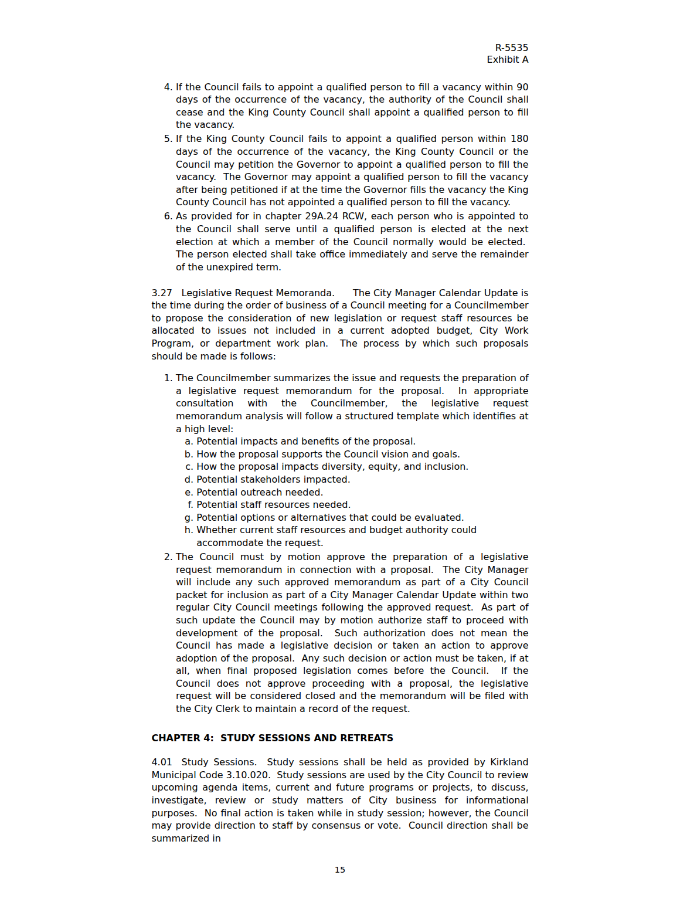R-5535
Exhibit A
If the Council fails to appoint a qualified person to fill a vacancy within 90 days of the occurrence of the vacancy, the authority of the Council shall cease and the King County Council shall appoint a qualified person to fill the vacancy.
If the King County Council fails to appoint a qualified person within 180 days of the occurrence of the vacancy, the King County Council or the Council may petition the Governor to appoint a qualified person to fill the vacancy. The Governor may appoint a qualified person to fill the vacancy after being petitioned if at the time the Governor fills the vacancy the King County Council has not appointed a qualified person to fill the vacancy.
As provided for in chapter 29A.24 RCW, each person who is appointed to the Council shall serve until a qualified person is elected at the next election at which a member of the Council normally would be elected. The person elected shall take office immediately and serve the remainder of the unexpired term.
3.27 Legislative Request Memoranda. The City Manager Calendar Update is the time during the order of business of a Council meeting for a Councilmember to propose the consideration of new legislation or request staff resources be allocated to issues not included in a current adopted budget, City Work Program, or department work plan. The process by which such proposals should be made is follows:
The Councilmember summarizes the issue and requests the preparation of a legislative request memorandum for the proposal. In appropriate consultation with the Councilmember, the legislative request memorandum analysis will follow a structured template which identifies at a high level:
Potential impacts and benefits of the proposal.
How the proposal supports the Council vision and goals.
How the proposal impacts diversity, equity, and inclusion.
Potential stakeholders impacted.
Potential outreach needed.
Potential staff resources needed.
Potential options or alternatives that could be evaluated.
Whether current staff resources and budget authority could accommodate the request.
The Council must by motion approve the preparation of a legislative request memorandum in connection with a proposal. The City Manager will include any such approved memorandum as part of a City Council packet for inclusion as part of a City Manager Calendar Update within two regular City Council meetings following the approved request. As part of such update the Council may by motion authorize staff to proceed with development of the proposal. Such authorization does not mean the Council has made a legislative decision or taken an action to approve adoption of the proposal. Any such decision or action must be taken, if at all, when final proposed legislation comes before the Council. If the Council does not approve proceeding with a proposal, the legislative request will be considered closed and the memorandum will be filed with the City Clerk to maintain a record of the request.
CHAPTER 4: STUDY SESSIONS AND RETREATS
4.01 Study Sessions. Study sessions shall be held as provided by Kirkland Municipal Code 3.10.020. Study sessions are used by the City Council to review upcoming agenda items, current and future programs or projects, to discuss, investigate, review or study matters of City business for informational purposes. No final action is taken while in study session; however, the Council may provide direction to staff by consensus or vote. Council direction shall be summarized in
15